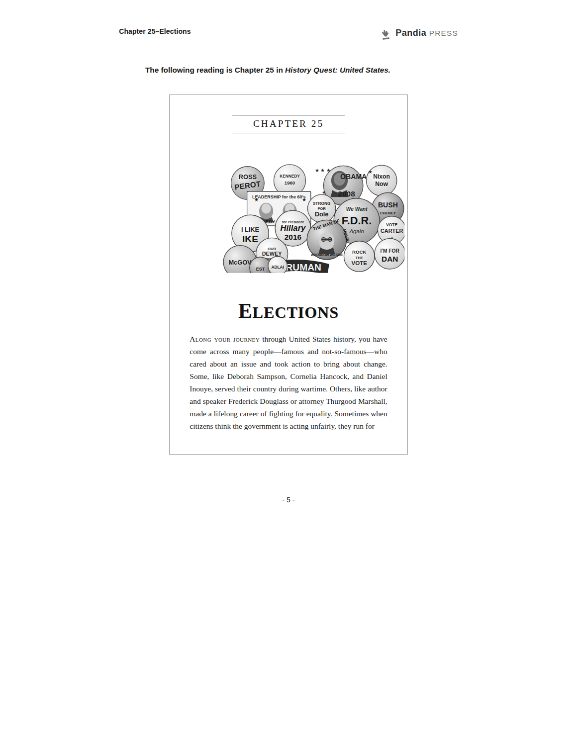Chapter 25–Elections
Pandia PRESS
The following reading is Chapter 25 in History Quest: United States.
CHAPTER 25
ROSS PEROT KENNEDY 1960 OBAMA 2008 Nixon Now BUSH CHENEY LEADERSHIP for the 60's ★ ★ KENNEDY ★ JOHNSON STRONG FOR Dole We Want F.D.R. Again VOTE CARTER ★ for President Hillary 2016 I LIKE IKE THE MAN OF WOODROW WILSON HOUR ROCK THE VOTE I'M FOR DAN OUR DEWEY SPECIAL IS DUE TRUMAN McGOV EST ADLAI ★ ★ ★ ★ ★
ELECTIONS
Along your journey through United States history, you have come across many people—famous and not-so-famous—who cared about an issue and took action to bring about change. Some, like Deborah Sampson, Cornelia Hancock, and Daniel Inouye, served their country during wartime. Others, like author and speaker Frederick Douglass or attorney Thurgood Marshall, made a lifelong career of fighting for equality. Sometimes when citizens think the government is acting unfairly, they run for
- 5 -